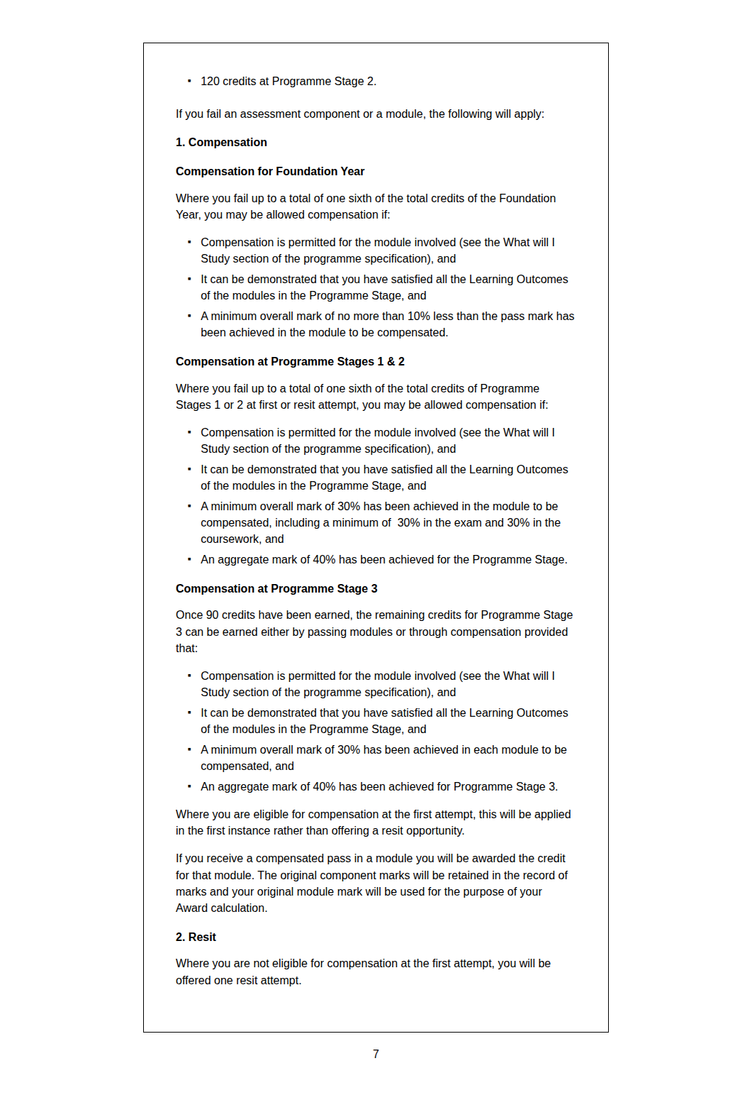120 credits at Programme Stage 2.
If you fail an assessment component or a module, the following will apply:
1. Compensation
Compensation for Foundation Year
Where you fail up to a total of one sixth of the total credits of the Foundation Year, you may be allowed compensation if:
Compensation is permitted for the module involved (see the What will I Study section of the programme specification), and
It can be demonstrated that you have satisfied all the Learning Outcomes of the modules in the Programme Stage, and
A minimum overall mark of no more than 10% less than the pass mark has been achieved in the module to be compensated.
Compensation at Programme Stages 1 & 2
Where you fail up to a total of one sixth of the total credits of Programme Stages 1 or 2 at first or resit attempt, you may be allowed compensation if:
Compensation is permitted for the module involved (see the What will I Study section of the programme specification), and
It can be demonstrated that you have satisfied all the Learning Outcomes of the modules in the Programme Stage, and
A minimum overall mark of 30% has been achieved in the module to be compensated, including a minimum of 30% in the exam and 30% in the coursework, and
An aggregate mark of 40% has been achieved for the Programme Stage.
Compensation at Programme Stage 3
Once 90 credits have been earned, the remaining credits for Programme Stage 3 can be earned either by passing modules or through compensation provided that:
Compensation is permitted for the module involved (see the What will I Study section of the programme specification), and
It can be demonstrated that you have satisfied all the Learning Outcomes of the modules in the Programme Stage, and
A minimum overall mark of 30% has been achieved in each module to be compensated, and
An aggregate mark of 40% has been achieved for Programme Stage 3.
Where you are eligible for compensation at the first attempt, this will be applied in the first instance rather than offering a resit opportunity.
If you receive a compensated pass in a module you will be awarded the credit for that module. The original component marks will be retained in the record of marks and your original module mark will be used for the purpose of your Award calculation.
2. Resit
Where you are not eligible for compensation at the first attempt, you will be offered one resit attempt.
7